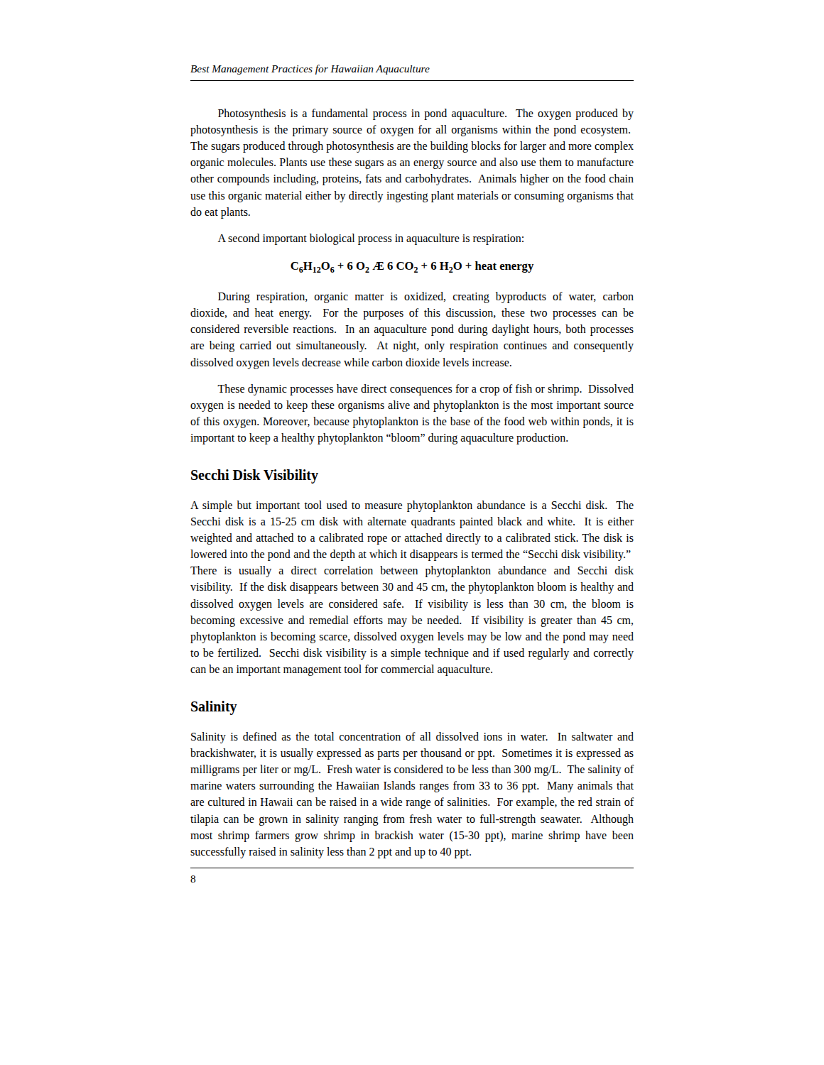Best Management Practices for Hawaiian Aquaculture
Photosynthesis is a fundamental process in pond aquaculture. The oxygen produced by photosynthesis is the primary source of oxygen for all organisms within the pond ecosystem. The sugars produced through photosynthesis are the building blocks for larger and more complex organic molecules. Plants use these sugars as an energy source and also use them to manufacture other compounds including, proteins, fats and carbohydrates. Animals higher on the food chain use this organic material either by directly ingesting plant materials or consuming organisms that do eat plants.
A second important biological process in aquaculture is respiration:
C6H12O6 + 6 O2 Æ 6 CO2 + 6 H2O + heat energy
During respiration, organic matter is oxidized, creating byproducts of water, carbon dioxide, and heat energy. For the purposes of this discussion, these two processes can be considered reversible reactions. In an aquaculture pond during daylight hours, both processes are being carried out simultaneously. At night, only respiration continues and consequently dissolved oxygen levels decrease while carbon dioxide levels increase.
These dynamic processes have direct consequences for a crop of fish or shrimp. Dissolved oxygen is needed to keep these organisms alive and phytoplankton is the most important source of this oxygen. Moreover, because phytoplankton is the base of the food web within ponds, it is important to keep a healthy phytoplankton “bloom” during aquaculture production.
Secchi Disk Visibility
A simple but important tool used to measure phytoplankton abundance is a Secchi disk. The Secchi disk is a 15-25 cm disk with alternate quadrants painted black and white. It is either weighted and attached to a calibrated rope or attached directly to a calibrated stick. The disk is lowered into the pond and the depth at which it disappears is termed the “Secchi disk visibility.” There is usually a direct correlation between phytoplankton abundance and Secchi disk visibility. If the disk disappears between 30 and 45 cm, the phytoplankton bloom is healthy and dissolved oxygen levels are considered safe. If visibility is less than 30 cm, the bloom is becoming excessive and remedial efforts may be needed. If visibility is greater than 45 cm, phytoplankton is becoming scarce, dissolved oxygen levels may be low and the pond may need to be fertilized. Secchi disk visibility is a simple technique and if used regularly and correctly can be an important management tool for commercial aquaculture.
Salinity
Salinity is defined as the total concentration of all dissolved ions in water. In saltwater and brackishwater, it is usually expressed as parts per thousand or ppt. Sometimes it is expressed as milligrams per liter or mg/L. Fresh water is considered to be less than 300 mg/L. The salinity of marine waters surrounding the Hawaiian Islands ranges from 33 to 36 ppt. Many animals that are cultured in Hawaii can be raised in a wide range of salinities. For example, the red strain of tilapia can be grown in salinity ranging from fresh water to full-strength seawater. Although most shrimp farmers grow shrimp in brackish water (15-30 ppt), marine shrimp have been successfully raised in salinity less than 2 ppt and up to 40 ppt.
8